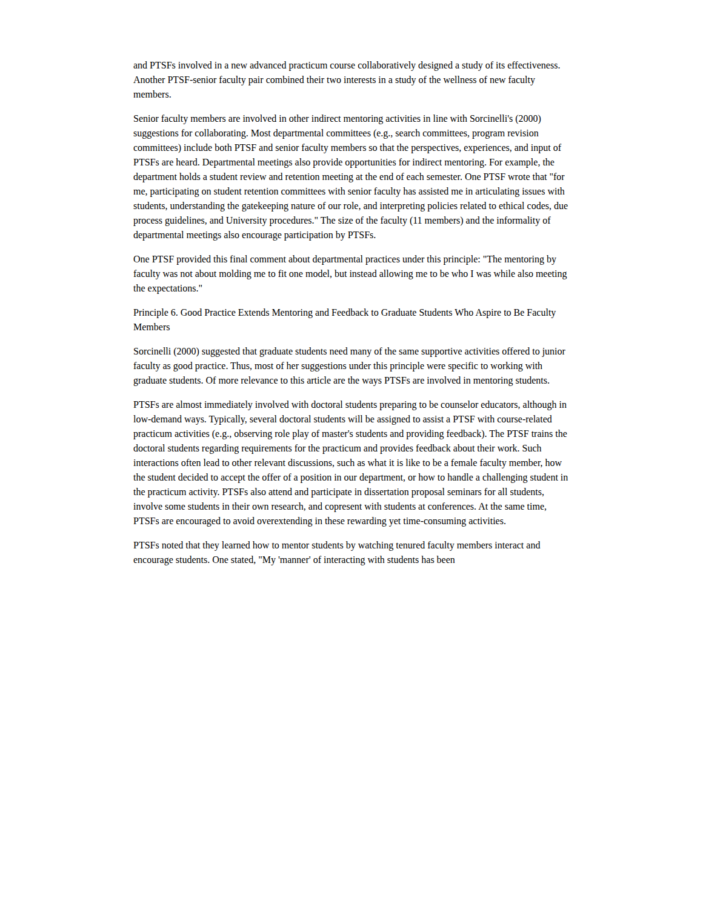and PTSFs involved in a new advanced practicum course collaboratively designed a study of its effectiveness. Another PTSF-senior faculty pair combined their two interests in a study of the wellness of new faculty members.
Senior faculty members are involved in other indirect mentoring activities in line with Sorcinelli's (2000) suggestions for collaborating. Most departmental committees (e.g., search committees, program revision committees) include both PTSF and senior faculty members so that the perspectives, experiences, and input of PTSFs are heard. Departmental meetings also provide opportunities for indirect mentoring. For example, the department holds a student review and retention meeting at the end of each semester. One PTSF wrote that "for me, participating on student retention committees with senior faculty has assisted me in articulating issues with students, understanding the gatekeeping nature of our role, and interpreting policies related to ethical codes, due process guidelines, and University procedures." The size of the faculty (11 members) and the informality of departmental meetings also encourage participation by PTSFs.
One PTSF provided this final comment about departmental practices under this principle: "The mentoring by faculty was not about molding me to fit one model, but instead allowing me to be who I was while also meeting the expectations."
Principle 6. Good Practice Extends Mentoring and Feedback to Graduate Students Who Aspire to Be Faculty Members
Sorcinelli (2000) suggested that graduate students need many of the same supportive activities offered to junior faculty as good practice. Thus, most of her suggestions under this principle were specific to working with graduate students. Of more relevance to this article are the ways PTSFs are involved in mentoring students.
PTSFs are almost immediately involved with doctoral students preparing to be counselor educators, although in low-demand ways. Typically, several doctoral students will be assigned to assist a PTSF with course-related practicum activities (e.g., observing role play of master's students and providing feedback). The PTSF trains the doctoral students regarding requirements for the practicum and provides feedback about their work. Such interactions often lead to other relevant discussions, such as what it is like to be a female faculty member, how the student decided to accept the offer of a position in our department, or how to handle a challenging student in the practicum activity. PTSFs also attend and participate in dissertation proposal seminars for all students, involve some students in their own research, and copresent with students at conferences. At the same time, PTSFs are encouraged to avoid overextending in these rewarding yet time-consuming activities.
PTSFs noted that they learned how to mentor students by watching tenured faculty members interact and encourage students. One stated, "My 'manner' of interacting with students has been